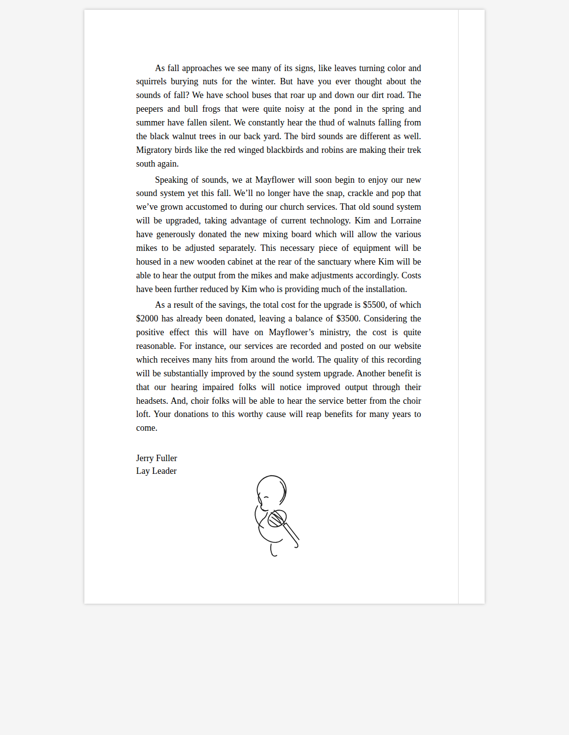As fall approaches we see many of its signs, like leaves turning color and squirrels burying nuts for the winter. But have you ever thought about the sounds of fall? We have school buses that roar up and down our dirt road. The peepers and bull frogs that were quite noisy at the pond in the spring and summer have fallen silent. We constantly hear the thud of walnuts falling from the black walnut trees in our back yard. The bird sounds are different as well. Migratory birds like the red winged blackbirds and robins are making their trek south again.
Speaking of sounds, we at Mayflower will soon begin to enjoy our new sound system yet this fall. We’ll no longer have the snap, crackle and pop that we’ve grown accustomed to during our church services. That old sound system will be upgraded, taking advantage of current technology. Kim and Lorraine have generously donated the new mixing board which will allow the various mikes to be adjusted separately. This necessary piece of equipment will be housed in a new wooden cabinet at the rear of the sanctuary where Kim will be able to hear the output from the mikes and make adjustments accordingly. Costs have been further reduced by Kim who is providing much of the installation.
As a result of the savings, the total cost for the upgrade is $5500, of which $2000 has already been donated, leaving a balance of $3500. Considering the positive effect this will have on Mayflower’s ministry, the cost is quite reasonable. For instance, our services are recorded and posted on our website which receives many hits from around the world. The quality of this recording will be substantially improved by the sound system upgrade. Another benefit is that our hearing impaired folks will notice improved output through their headsets. And, choir folks will be able to hear the service better from the choir loft. Your donations to this worthy cause will reap benefits for many years to come.
Jerry Fuller
Lay Leader